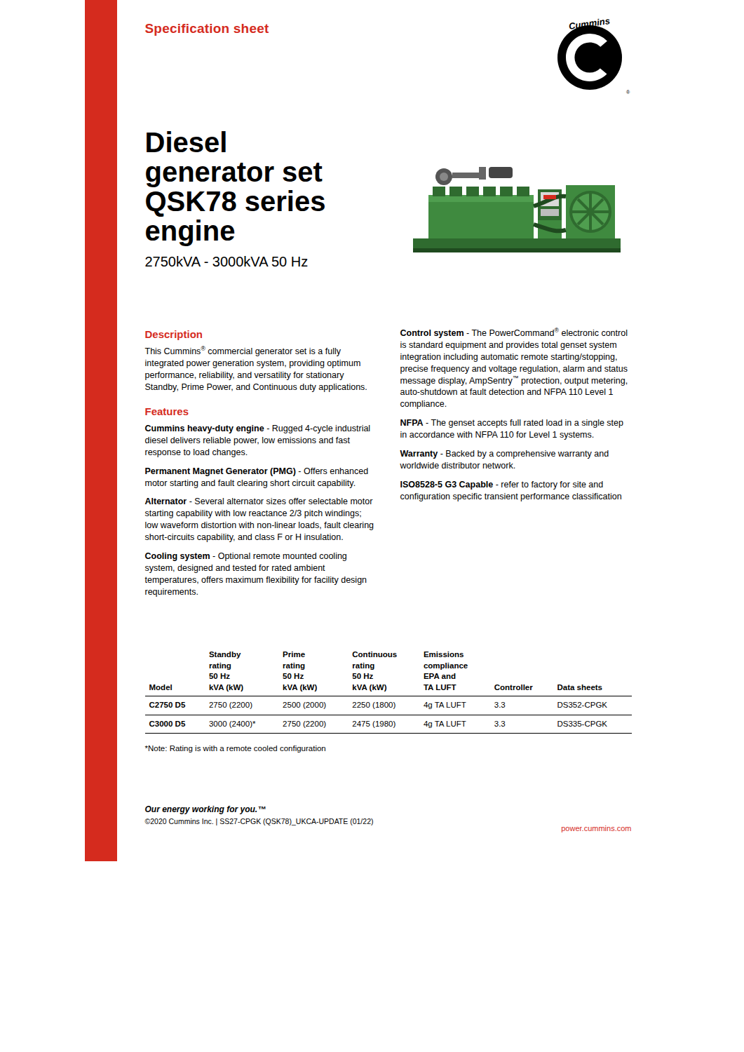Specification sheet
Cummins Cummins ®
Diesel
generator set
QSK78 series
engine
2750kVA - 3000kVA 50 Hz
Description
This Cummins® commercial generator set is a fully integrated power generation system, providing optimum performance, reliability, and versatility for stationary Standby, Prime Power, and Continuous duty applications.
Features
Cummins heavy-duty engine - Rugged 4-cycle industrial diesel delivers reliable power, low emissions and fast response to load changes.
Permanent Magnet Generator (PMG) - Offers enhanced motor starting and fault clearing short circuit capability.
Alternator - Several alternator sizes offer selectable motor starting capability with low reactance 2/3 pitch windings; low waveform distortion with non-linear loads, fault clearing short-circuits capability, and class F or H insulation.
Cooling system - Optional remote mounted cooling system, designed and tested for rated ambient temperatures, offers maximum flexibility for facility design requirements.
Control system - The PowerCommand® electronic control is standard equipment and provides total genset system integration including automatic remote starting/stopping, precise frequency and voltage regulation, alarm and status message display, AmpSentry™ protection, output metering, auto-shutdown at fault detection and NFPA 110 Level 1 compliance.
NFPA - The genset accepts full rated load in a single step in accordance with NFPA 110 for Level 1 systems.
Warranty - Backed by a comprehensive warranty and worldwide distributor network.
ISO8528-5 G3 Capable - refer to factory for site and configuration specific transient performance classification
| | Standby rating | Prime rating | Continuous rating | Emissions compliance | | |
| --- | --- | --- | --- | --- | --- | --- |
| Model | 50 Hz kVA (kW) | 50 Hz kVA (kW) | 50 Hz kVA (kW) | EPA and TA LUFT | Controller | Data sheets |
| C2750 D5 | 2750 (2200) | 2500 (2000) | 2250 (1800) | 4g TA LUFT | 3.3 | DS352-CPGK |
| C3000 D5 | 3000 (2400)* | 2750 (2200) | 2475 (1980) | 4g TA LUFT | 3.3 | DS335-CPGK |
*Note: Rating is with a remote cooled configuration
Our energy working for you.™
©2020 Cummins Inc. | SS27-CPGK (QSK78)_UKCA-UPDATE (01/22)
power.cummins.com